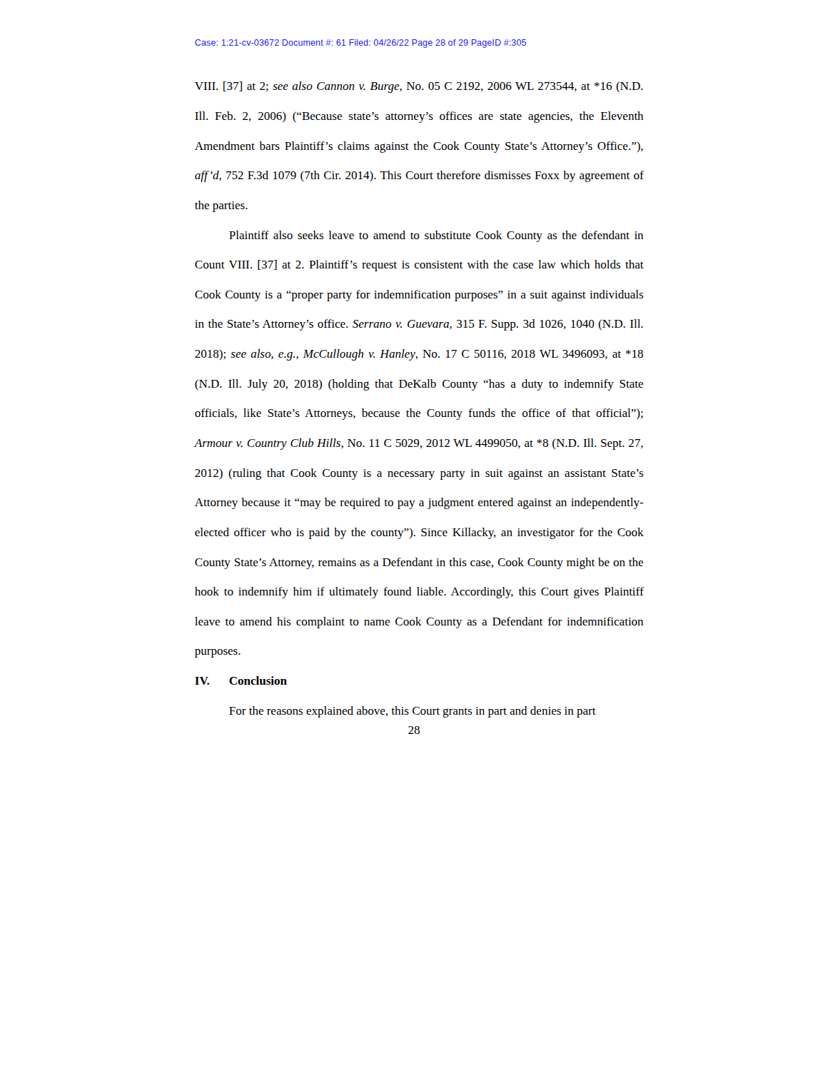Case: 1:21-cv-03672 Document #: 61 Filed: 04/26/22 Page 28 of 29 PageID #:305
VIII. [37] at 2; see also Cannon v. Burge, No. 05 C 2192, 2006 WL 273544, at *16 (N.D. Ill. Feb. 2, 2006) (“Because state’s attorney’s offices are state agencies, the Eleventh Amendment bars Plaintiff’s claims against the Cook County State’s Attorney’s Office.”), aff’d, 752 F.3d 1079 (7th Cir. 2014). This Court therefore dismisses Foxx by agreement of the parties.
Plaintiff also seeks leave to amend to substitute Cook County as the defendant in Count VIII. [37] at 2. Plaintiff’s request is consistent with the case law which holds that Cook County is a “proper party for indemnification purposes” in a suit against individuals in the State’s Attorney’s office. Serrano v. Guevara, 315 F. Supp. 3d 1026, 1040 (N.D. Ill. 2018); see also, e.g., McCullough v. Hanley, No. 17 C 50116, 2018 WL 3496093, at *18 (N.D. Ill. July 20, 2018) (holding that DeKalb County “has a duty to indemnify State officials, like State’s Attorneys, because the County funds the office of that official”); Armour v. Country Club Hills, No. 11 C 5029, 2012 WL 4499050, at *8 (N.D. Ill. Sept. 27, 2012) (ruling that Cook County is a necessary party in suit against an assistant State’s Attorney because it “may be required to pay a judgment entered against an independently-elected officer who is paid by the county”). Since Killacky, an investigator for the Cook County State’s Attorney, remains as a Defendant in this case, Cook County might be on the hook to indemnify him if ultimately found liable. Accordingly, this Court gives Plaintiff leave to amend his complaint to name Cook County as a Defendant for indemnification purposes.
IV. Conclusion
For the reasons explained above, this Court grants in part and denies in part
28